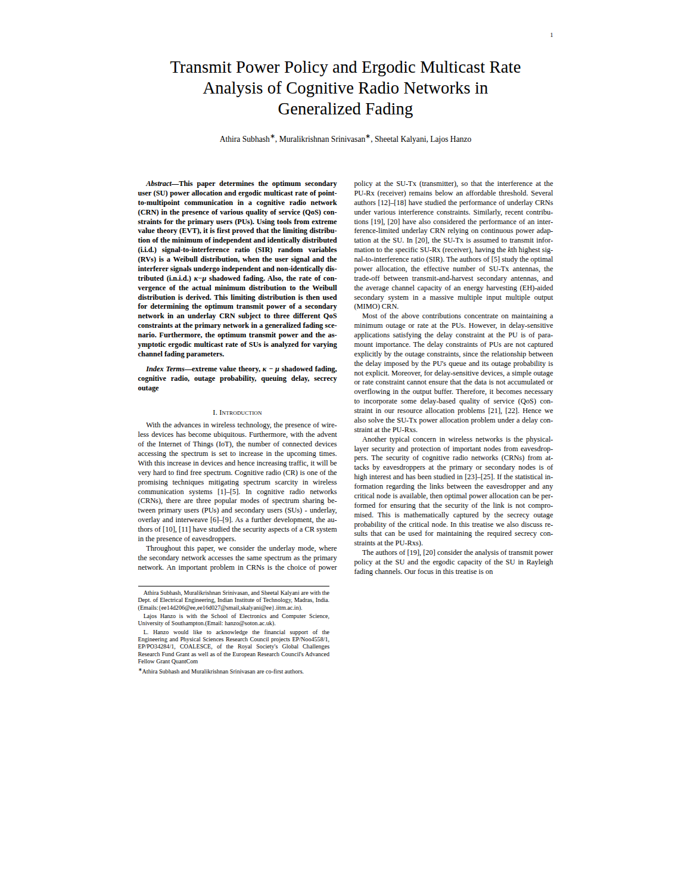1
Transmit Power Policy and Ergodic Multicast Rate
Analysis of Cognitive Radio Networks in
Generalized Fading
Athira Subhash∗, Muralikrishnan Srinivasan∗, Sheetal Kalyani, Lajos Hanzo
Abstract—This paper determines the optimum secondary user (SU) power allocation and ergodic multicast rate of point-to-multipoint communication in a cognitive radio network (CRN) in the presence of various quality of service (QoS) constraints for the primary users (PUs). Using tools from extreme value theory (EVT), it is first proved that the limiting distribution of the minimum of independent and identically distributed (i.i.d.) signal-to-interference ratio (SIR) random variables (RVs) is a Weibull distribution, when the user signal and the interferer signals undergo independent and non-identically distributed (i.n.i.d.) κ−μ shadowed fading. Also, the rate of convergence of the actual minimum distribution to the Weibull distribution is derived. This limiting distribution is then used for determining the optimum transmit power of a secondary network in an underlay CRN subject to three different QoS constraints at the primary network in a generalized fading scenario. Furthermore, the optimum transmit power and the asymptotic ergodic multicast rate of SUs is analyzed for varying channel fading parameters.
Index Terms—extreme value theory, κ − μ shadowed fading, cognitive radio, outage probability, queuing delay, secrecy outage
I. Introduction
With the advances in wireless technology, the presence of wireless devices has become ubiquitous. Furthermore, with the advent of the Internet of Things (IoT), the number of connected devices accessing the spectrum is set to increase in the upcoming times. With this increase in devices and hence increasing traffic, it will be very hard to find free spectrum. Cognitive radio (CR) is one of the promising techniques mitigating spectrum scarcity in wireless communication systems [1]–[5]. In cognitive radio networks (CRNs), there are three popular modes of spectrum sharing between primary users (PUs) and secondary users (SUs) - underlay, overlay and interweave [6]–[9]. As a further development, the authors of [10], [11] have studied the security aspects of a CR system in the presence of eavesdroppers.
Throughout this paper, we consider the underlay mode, where the secondary network accesses the same spectrum as the primary network. An important problem in CRNs is the choice of power policy at the SU-Tx (transmitter), so that the interference at the PU-Rx (receiver) remains below an affordable threshold. Several authors [12]–[18] have studied the performance of underlay CRNs under various interference constraints. Similarly, recent contributions [19], [20] have also considered the performance of an interference-limited underlay CRN relying on continuous power adaptation at the SU. In [20], the SU-Tx is assumed to transmit information to the specific SU-Rx (receiver), having the kth highest signal-to-interference ratio (SIR). The authors of [5] study the optimal power allocation, the effective number of SU-Tx antennas, the trade-off between transmit-and-harvest secondary antennas, and the average channel capacity of an energy harvesting (EH)-aided secondary system in a massive multiple input multiple output (MIMO) CRN.
Most of the above contributions concentrate on maintaining a minimum outage or rate at the PUs. However, in delay-sensitive applications satisfying the delay constraint at the PU is of paramount importance. The delay constraints of PUs are not captured explicitly by the outage constraints, since the relationship between the delay imposed by the PU's queue and its outage probability is not explicit. Moreover, for delay-sensitive devices, a simple outage or rate constraint cannot ensure that the data is not accumulated or overflowing in the output buffer. Therefore, it becomes necessary to incorporate some delay-based quality of service (QoS) constraint in our resource allocation problems [21], [22]. Hence we also solve the SU-Tx power allocation problem under a delay constraint at the PU-Rxs.
Another typical concern in wireless networks is the physical-layer security and protection of important nodes from eavesdroppers. The security of cognitive radio networks (CRNs) from attacks by eavesdroppers at the primary or secondary nodes is of high interest and has been studied in [23]–[25]. If the statistical information regarding the links between the eavesdropper and any critical node is available, then optimal power allocation can be performed for ensuring that the security of the link is not compromised. This is mathematically captured by the secrecy outage probability of the critical node. In this treatise we also discuss results that can be used for maintaining the required secrecy constraints at the PU-Rxs).
The authors of [19], [20] consider the analysis of transmit power policy at the SU and the ergodic capacity of the SU in Rayleigh fading channels. Our focus in this treatise is on
Athira Subhash, Muralikrishnan Srinivasan, and Sheetal Kalyani are with the Dept. of Electrical Engineering, Indian Institute of Technology, Madras, India. (Emails:{ee14d206@ee,ee16d027@smail,skalyani@ee}.iitm.ac.in).
Lajos Hanzo is with the School of Electronics and Computer Science, University of Southampton.(Email: hanzo@soton.ac.uk).
L. Hanzo would like to acknowledge the financial support of the Engineering and Physical Sciences Research Council projects EP/Noo4558/1, EP/PO34284/1, COALESCE, of the Royal Society's Global Challenges Research Fund Grant as well as of the European Research Council's Advanced Fellow Grant QuantCom
∗Athira Subhash and Muralikrishnan Srinivasan are co-first authors.